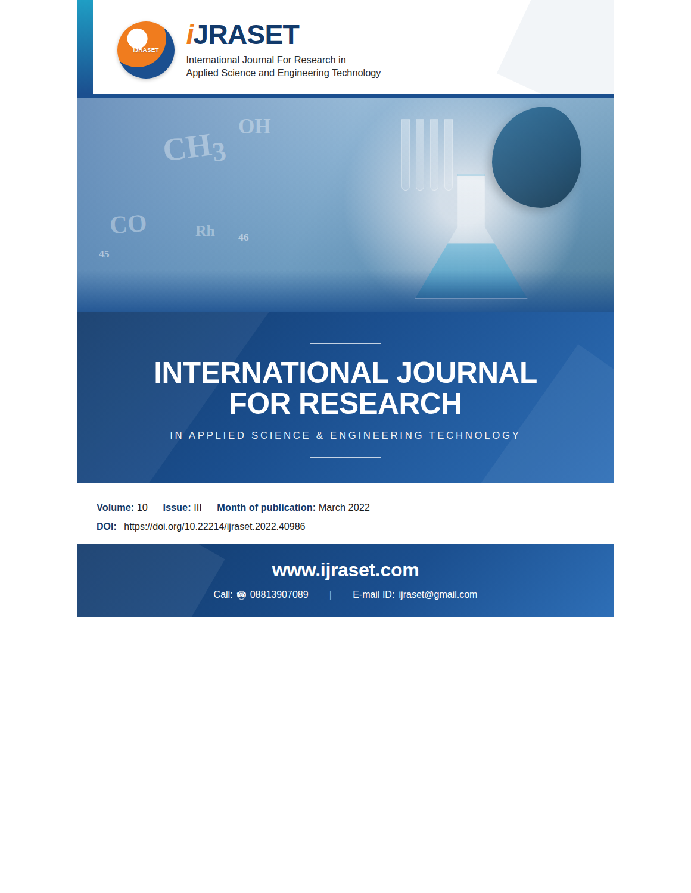IJRASET
i JRASET
International Journal For Research in
Applied Science and Engineering Technology
OH CH3 CO Rh 45 46
International Journal For Research
In Applied Science & Engineering Technology
Volume: 10 Issue: III Month of publication: March 2022
DOI: https://doi.org/10.22214/ijraset.2022.40986
www.ijraset.com
Call: ☎ 08813907089 | E-mail ID: ijraset@gmail.com